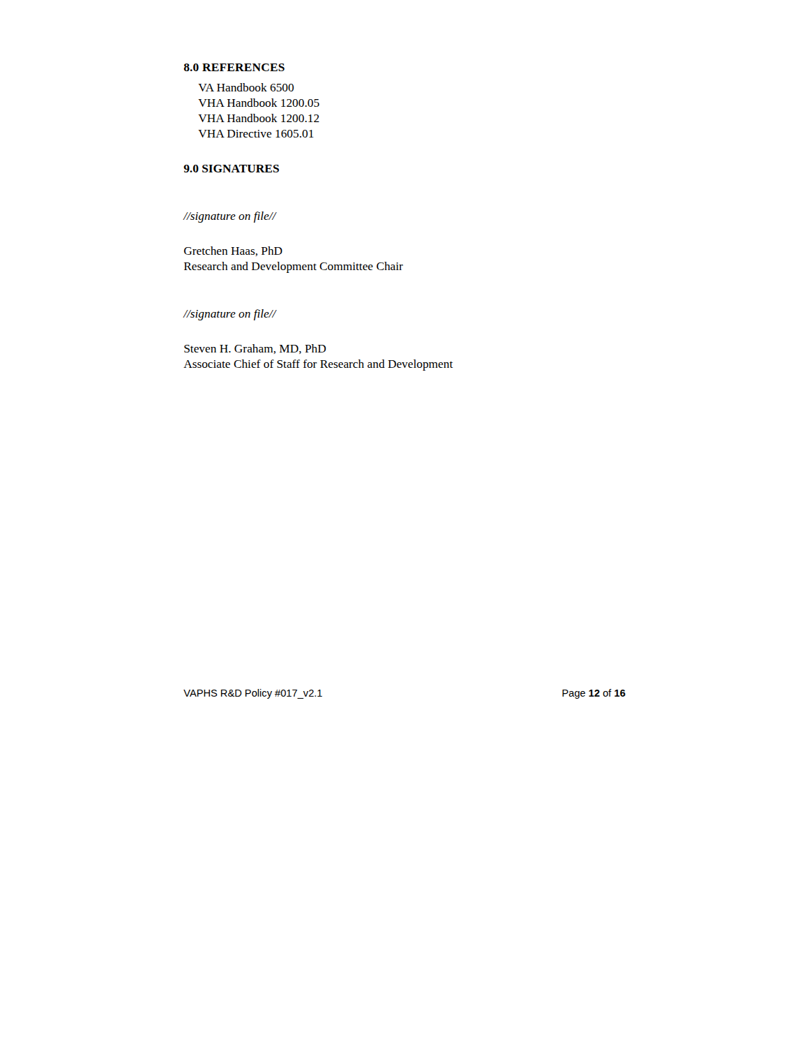8.0 REFERENCES
VA Handbook 6500
VHA Handbook 1200.05
VHA Handbook 1200.12
VHA Directive 1605.01
9.0 SIGNATURES
//signature on file//
Gretchen Haas, PhD
Research and Development Committee Chair
//signature on file//
Steven H. Graham, MD, PhD
Associate Chief of Staff for Research and Development
VAPHS R&D Policy #017_v2.1
Page 12 of 16